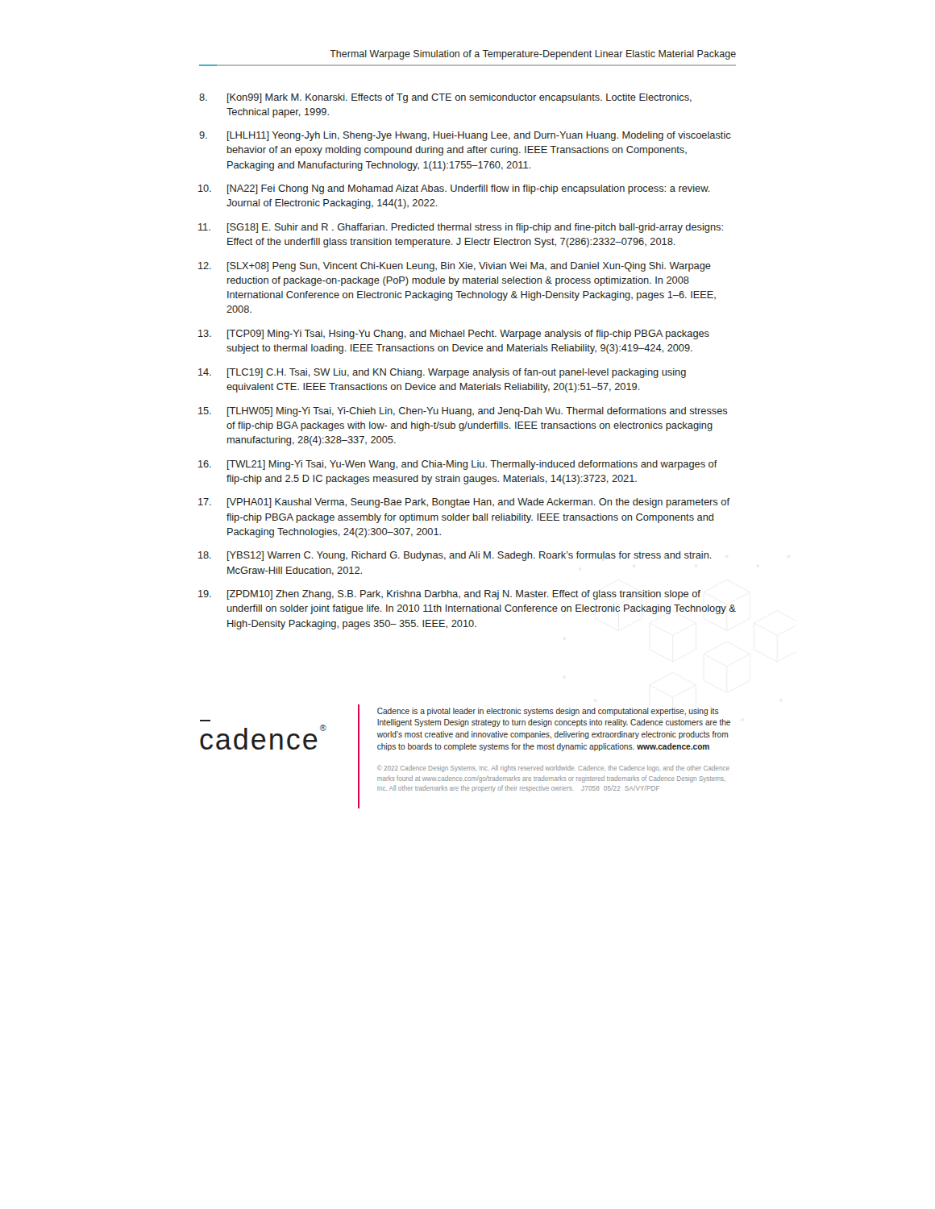Thermal Warpage Simulation of a Temperature-Dependent Linear Elastic Material Package
8.[Kon99] Mark M. Konarski. Effects of Tg and CTE on semiconductor encapsulants. Loctite Electronics, Technical paper, 1999.
9.[LHLH11] Yeong-Jyh Lin, Sheng-Jye Hwang, Huei-Huang Lee, and Durn-Yuan Huang. Modeling of viscoelastic behavior of an epoxy molding compound during and after curing. IEEE Transactions on Components, Packaging and Manufacturing Technology, 1(11):1755–1760, 2011.
10.[NA22] Fei Chong Ng and Mohamad Aizat Abas. Underfill flow in flip-chip encapsulation process: a review. Journal of Electronic Packaging, 144(1), 2022.
11.[SG18] E. Suhir and R . Ghaffarian. Predicted thermal stress in flip-chip and fine-pitch ball-grid-array designs: Effect of the underfill glass transition temperature. J Electr Electron Syst, 7(286):2332–0796, 2018.
12.[SLX+08] Peng Sun, Vincent Chi-Kuen Leung, Bin Xie, Vivian Wei Ma, and Daniel Xun-Qing Shi. Warpage reduction of package-on-package (PoP) module by material selection & process optimization. In 2008 International Conference on Electronic Packaging Technology & High-Density Packaging, pages 1–6. IEEE, 2008.
13.[TCP09] Ming-Yi Tsai, Hsing-Yu Chang, and Michael Pecht. Warpage analysis of flip-chip PBGA packages subject to thermal loading. IEEE Transactions on Device and Materials Reliability, 9(3):419–424, 2009.
14.[TLC19] C.H. Tsai, SW Liu, and KN Chiang. Warpage analysis of fan-out panel-level packaging using equivalent CTE. IEEE Transactions on Device and Materials Reliability, 20(1):51–57, 2019.
15.[TLHW05] Ming-Yi Tsai, Yi-Chieh Lin, Chen-Yu Huang, and Jenq-Dah Wu. Thermal deformations and stresses of flip-chip BGA packages with low- and high-t/sub g/underfills. IEEE transactions on electronics packaging manufacturing, 28(4):328–337, 2005.
16.[TWL21] Ming-Yi Tsai, Yu-Wen Wang, and Chia-Ming Liu. Thermally-induced deformations and warpages of flip-chip and 2.5 D IC packages measured by strain gauges. Materials, 14(13):3723, 2021.
17.[VPHA01] Kaushal Verma, Seung-Bae Park, Bongtae Han, and Wade Ackerman. On the design parameters of flip-chip PBGA package assembly for optimum solder ball reliability. IEEE transactions on Components and Packaging Technologies, 24(2):300–307, 2001.
18.[YBS12] Warren C. Young, Richard G. Budynas, and Ali M. Sadegh. Roark’s formulas for stress and strain. McGraw-Hill Education, 2012.
19.[ZPDM10] Zhen Zhang, S.B. Park, Krishna Darbha, and Raj N. Master. Effect of glass transition slope of underfill on solder joint fatigue life. In 2010 11th International Conference on Electronic Packaging Technology & High-Density Packaging, pages 350– 355. IEEE, 2010.
cadence®
Cadence is a pivotal leader in electronic systems design and computational expertise, using its Intelligent System Design strategy to turn design concepts into reality. Cadence customers are the world’s most creative and innovative companies, delivering extraordinary electronic products from chips to boards to complete systems for the most dynamic applications. www.cadence.com
© 2022 Cadence Design Systems, Inc. All rights reserved worldwide. Cadence, the Cadence logo, and the other Cadence marks found at www.cadence.com/go/trademarks are trademarks or registered trademarks of Cadence Design Systems, Inc. All other trademarks are the property of their respective owners. J7058 05/22 SA/VY/PDF